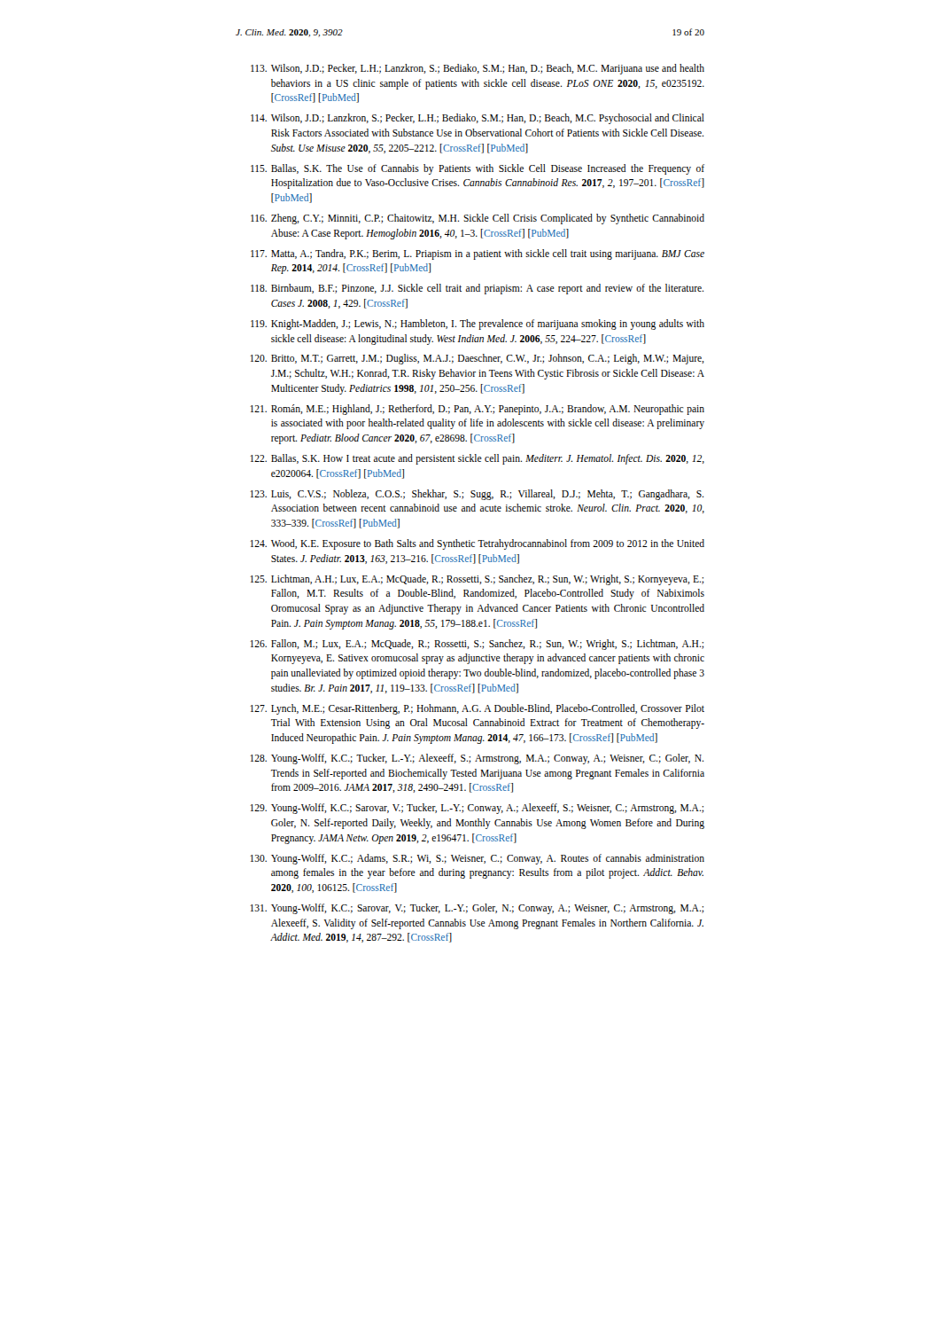J. Clin. Med. 2020, 9, 3902
19 of 20
113. Wilson, J.D.; Pecker, L.H.; Lanzkron, S.; Bediako, S.M.; Han, D.; Beach, M.C. Marijuana use and health behaviors in a US clinic sample of patients with sickle cell disease. PLoS ONE 2020, 15, e0235192. [CrossRef] [PubMed]
114. Wilson, J.D.; Lanzkron, S.; Pecker, L.H.; Bediako, S.M.; Han, D.; Beach, M.C. Psychosocial and Clinical Risk Factors Associated with Substance Use in Observational Cohort of Patients with Sickle Cell Disease. Subst. Use Misuse 2020, 55, 2205–2212. [CrossRef] [PubMed]
115. Ballas, S.K. The Use of Cannabis by Patients with Sickle Cell Disease Increased the Frequency of Hospitalization due to Vaso-Occlusive Crises. Cannabis Cannabinoid Res. 2017, 2, 197–201. [CrossRef] [PubMed]
116. Zheng, C.Y.; Minniti, C.P.; Chaitowitz, M.H. Sickle Cell Crisis Complicated by Synthetic Cannabinoid Abuse: A Case Report. Hemoglobin 2016, 40, 1–3. [CrossRef] [PubMed]
117. Matta, A.; Tandra, P.K.; Berim, L. Priapism in a patient with sickle cell trait using marijuana. BMJ Case Rep. 2014, 2014. [CrossRef] [PubMed]
118. Birnbaum, B.F.; Pinzone, J.J. Sickle cell trait and priapism: A case report and review of the literature. Cases J. 2008, 1, 429. [CrossRef]
119. Knight-Madden, J.; Lewis, N.; Hambleton, I. The prevalence of marijuana smoking in young adults with sickle cell disease: A longitudinal study. West Indian Med. J. 2006, 55, 224–227. [CrossRef]
120. Britto, M.T.; Garrett, J.M.; Dugliss, M.A.J.; Daeschner, C.W., Jr.; Johnson, C.A.; Leigh, M.W.; Majure, J.M.; Schultz, W.H.; Konrad, T.R. Risky Behavior in Teens With Cystic Fibrosis or Sickle Cell Disease: A Multicenter Study. Pediatrics 1998, 101, 250–256. [CrossRef]
121. Román, M.E.; Highland, J.; Retherford, D.; Pan, A.Y.; Panepinto, J.A.; Brandow, A.M. Neuropathic pain is associated with poor health-related quality of life in adolescents with sickle cell disease: A preliminary report. Pediatr. Blood Cancer 2020, 67, e28698. [CrossRef]
122. Ballas, S.K. How I treat acute and persistent sickle cell pain. Mediterr. J. Hematol. Infect. Dis. 2020, 12, e2020064. [CrossRef] [PubMed]
123. Luis, C.V.S.; Nobleza, C.O.S.; Shekhar, S.; Sugg, R.; Villareal, D.J.; Mehta, T.; Gangadhara, S. Association between recent cannabinoid use and acute ischemic stroke. Neurol. Clin. Pract. 2020, 10, 333–339. [CrossRef] [PubMed]
124. Wood, K.E. Exposure to Bath Salts and Synthetic Tetrahydrocannabinol from 2009 to 2012 in the United States. J. Pediatr. 2013, 163, 213–216. [CrossRef] [PubMed]
125. Lichtman, A.H.; Lux, E.A.; McQuade, R.; Rossetti, S.; Sanchez, R.; Sun, W.; Wright, S.; Kornyeyeva, E.; Fallon, M.T. Results of a Double-Blind, Randomized, Placebo-Controlled Study of Nabiximols Oromucosal Spray as an Adjunctive Therapy in Advanced Cancer Patients with Chronic Uncontrolled Pain. J. Pain Symptom Manag. 2018, 55, 179–188.e1. [CrossRef]
126. Fallon, M.; Lux, E.A.; McQuade, R.; Rossetti, S.; Sanchez, R.; Sun, W.; Wright, S.; Lichtman, A.H.; Kornyeyeva, E. Sativex oromucosal spray as adjunctive therapy in advanced cancer patients with chronic pain unalleviated by optimized opioid therapy: Two double-blind, randomized, placebo-controlled phase 3 studies. Br. J. Pain 2017, 11, 119–133. [CrossRef] [PubMed]
127. Lynch, M.E.; Cesar-Rittenberg, P.; Hohmann, A.G. A Double-Blind, Placebo-Controlled, Crossover Pilot Trial With Extension Using an Oral Mucosal Cannabinoid Extract for Treatment of Chemotherapy-Induced Neuropathic Pain. J. Pain Symptom Manag. 2014, 47, 166–173. [CrossRef] [PubMed]
128. Young-Wolff, K.C.; Tucker, L.-Y.; Alexeeff, S.; Armstrong, M.A.; Conway, A.; Weisner, C.; Goler, N. Trends in Self-reported and Biochemically Tested Marijuana Use among Pregnant Females in California from 2009–2016. JAMA 2017, 318, 2490–2491. [CrossRef]
129. Young-Wolff, K.C.; Sarovar, V.; Tucker, L.-Y.; Conway, A.; Alexeeff, S.; Weisner, C.; Armstrong, M.A.; Goler, N. Self-reported Daily, Weekly, and Monthly Cannabis Use Among Women Before and During Pregnancy. JAMA Netw. Open 2019, 2, e196471. [CrossRef]
130. Young-Wolff, K.C.; Adams, S.R.; Wi, S.; Weisner, C.; Conway, A. Routes of cannabis administration among females in the year before and during pregnancy: Results from a pilot project. Addict. Behav. 2020, 100, 106125. [CrossRef]
131. Young-Wolff, K.C.; Sarovar, V.; Tucker, L.-Y.; Goler, N.; Conway, A.; Weisner, C.; Armstrong, M.A.; Alexeeff, S. Validity of Self-reported Cannabis Use Among Pregnant Females in Northern California. J. Addict. Med. 2019, 14, 287–292. [CrossRef]